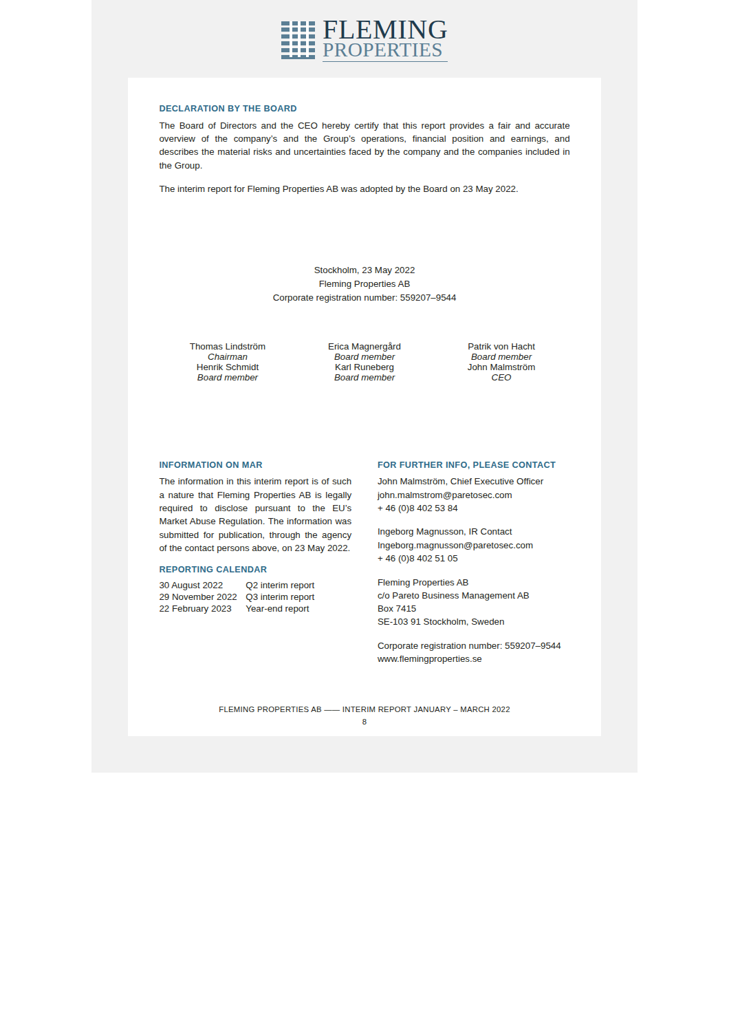FLEMING PROPERTIES
Declaration by the Board
The Board of Directors and the CEO hereby certify that this report provides a fair and accurate overview of the company’s and the Group’s operations, financial position and earnings, and describes the material risks and uncertainties faced by the company and the companies included in the Group.
The interim report for Fleming Properties AB was adopted by the Board on 23 May 2022.
Stockholm, 23 May 2022
Fleming Properties AB
Corporate registration number: 559207–9544
| Thomas Lindström Chairman | Erica Magnergård Board member | Patrik von Hacht Board member |
| Henrik Schmidt Board member | Karl Runeberg Board member | John Malmström CEO |
Information on MAR
The information in this interim report is of such a nature that Fleming Properties AB is legally required to disclose pursuant to the EU’s Market Abuse Regulation. The information was submitted for publication, through the agency of the contact persons above, on 23 May 2022.
Reporting calendar
| 30 August 2022 | Q2 interim report |
| 29 November 2022 | Q3 interim report |
| 22 February 2023 | Year-end report |
For further info, please contact
John Malmström, Chief Executive Officer
john.malmstrom@paretosec.com
+ 46 (0)8 402 53 84
Ingeborg Magnusson, IR Contact
Ingeborg.magnusson@paretosec.com
+ 46 (0)8 402 51 05
Fleming Properties AB
c/o Pareto Business Management AB
Box 7415
SE-103 91 Stockholm, Sweden
Corporate registration number: 559207–9544
www.flemingproperties.se
FLEMING PROPERTIES AB —— INTERIM REPORT JANUARY – MARCH 2022
8